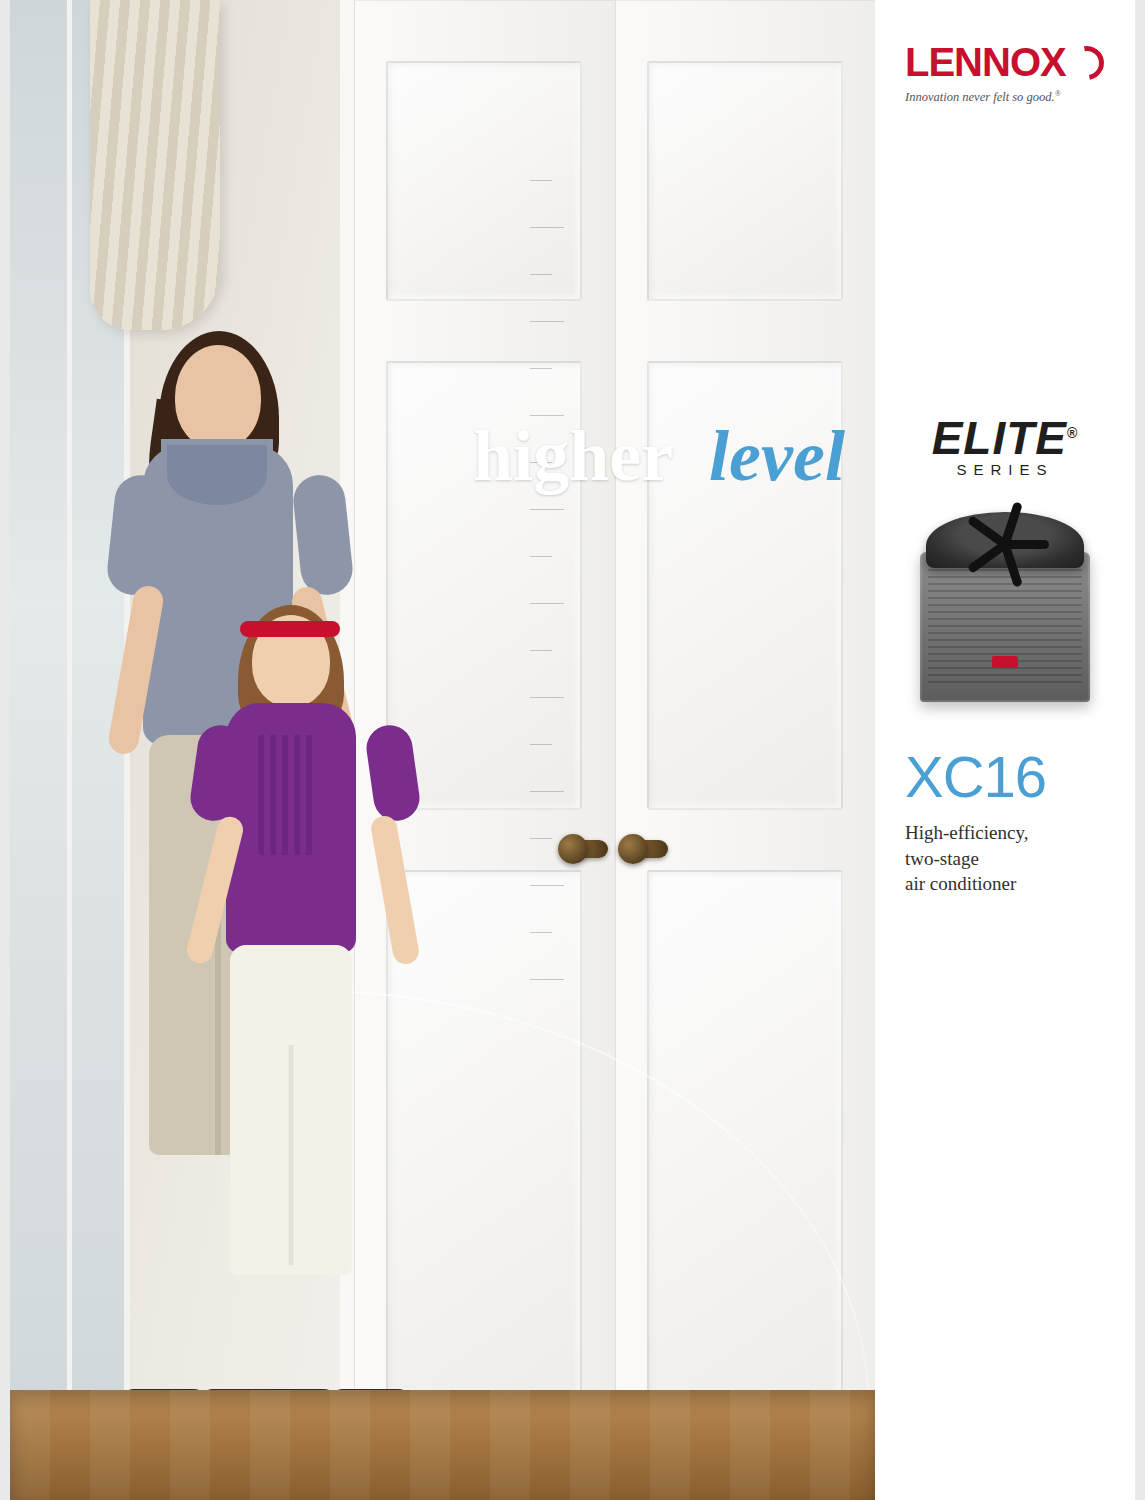higher level
LENNOX
Innovation never felt so good.®
ELITE®
SERIES
XC16
High-efficiency,
two-stage
air conditioner